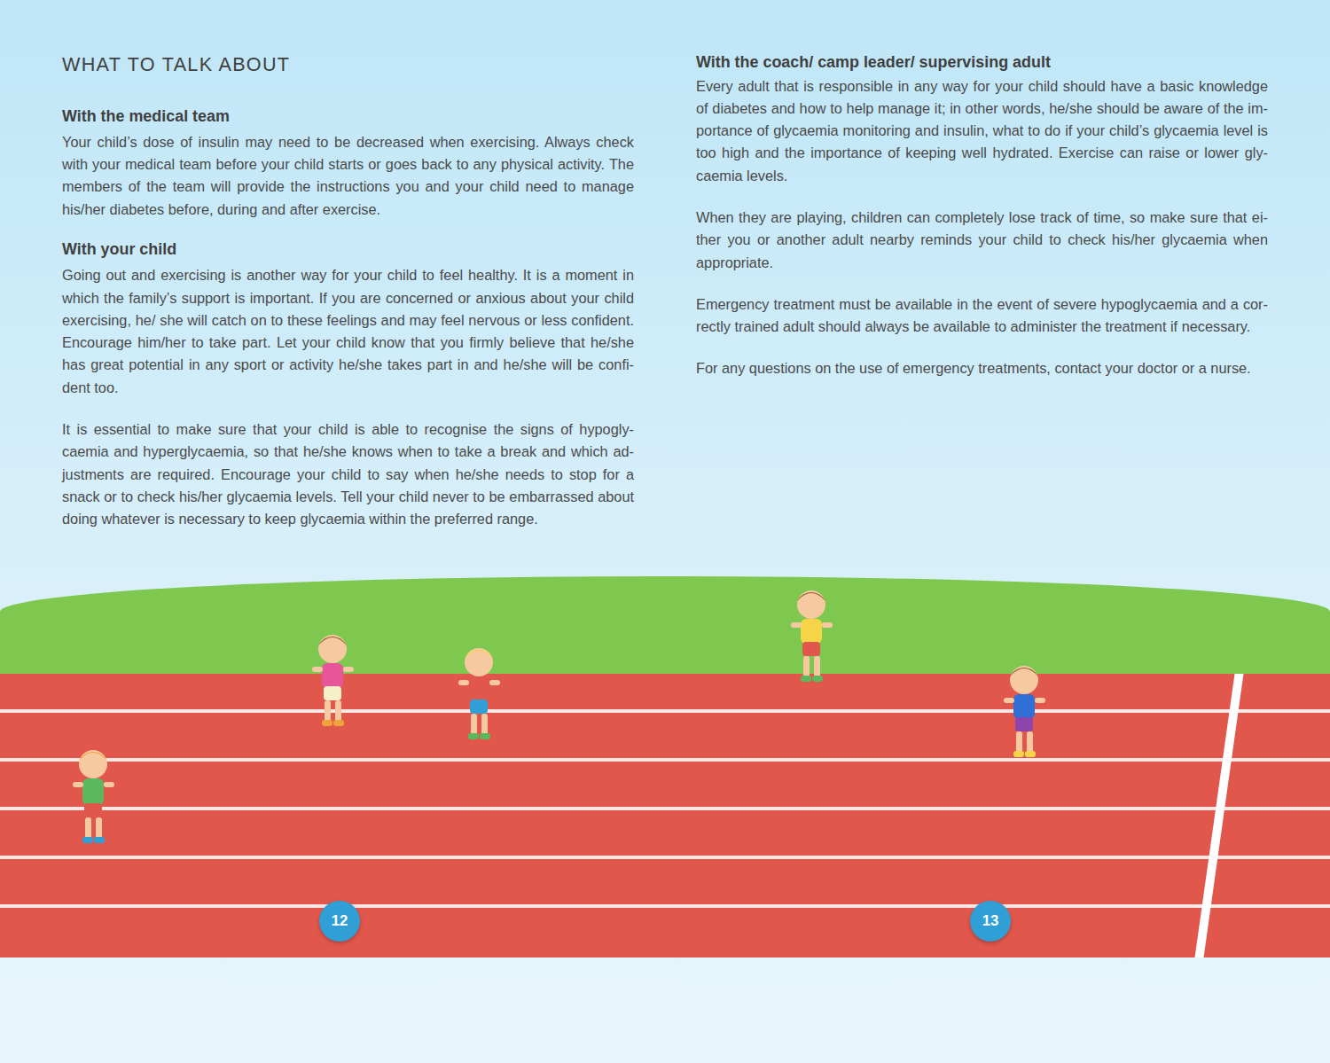What to talk about
With the medical team
Your child’s dose of insulin may need to be decreased when exercising. Always check with your medical team before your child starts or goes back to any physical activity. The members of the team will provide the instructions you and your child need to manage his/her diabetes before, during and after exercise.
With your child
Going out and exercising is another way for your child to feel healthy. It is a moment in which the family’s support is important. If you are concerned or anxious about your child exercising, he/ she will catch on to these feelings and may feel nervous or less confident. Encourage him/her to take part. Let your child know that you firmly believe that he/she has great potential in any sport or activity he/she takes part in and he/she will be confident too.
It is essential to make sure that your child is able to recognise the signs of hypoglycaemia and hyperglycaemia, so that he/she knows when to take a break and which adjustments are required. Encourage your child to say when he/she needs to stop for a snack or to check his/her glycaemia levels. Tell your child never to be embarrassed about doing whatever is necessary to keep glycaemia within the preferred range.
With the coach/ camp leader/ supervising adult
Every adult that is responsible in any way for your child should have a basic knowledge of diabetes and how to help manage it; in other words, he/she should be aware of the importance of glycaemia monitoring and insulin, what to do if your child’s glycaemia level is too high and the importance of keeping well hydrated. Exercise can raise or lower glycaemia levels.
When they are playing, children can completely lose track of time, so make sure that either you or another adult nearby reminds your child to check his/her glycaemia when appropriate.
Emergency treatment must be available in the event of severe hypoglycaemia and a correctly trained adult should always be available to administer the treatment if necessary.
For any questions on the use of emergency treatments, contact your doctor or a nurse.
12
13